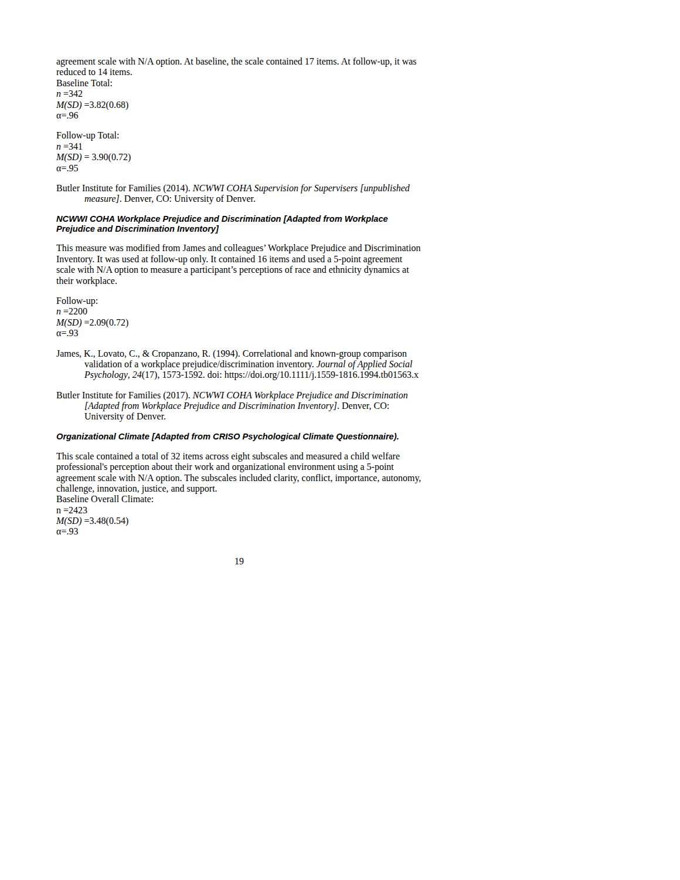agreement scale with N/A option. At baseline, the scale contained 17 items. At follow-up, it was reduced to 14 items.
Baseline Total:
n =342
M(SD) =3.82(0.68)
α=.96
Follow-up Total:
n =341
M(SD) = 3.90(0.72)
α=.95
Butler Institute for Families (2014). NCWWI COHA Supervision for Supervisers [unpublished measure]. Denver, CO: University of Denver.
NCWWI COHA Workplace Prejudice and Discrimination [Adapted from Workplace Prejudice and Discrimination Inventory]
This measure was modified from James and colleagues’ Workplace Prejudice and Discrimination Inventory. It was used at follow-up only. It contained 16 items and used a 5-point agreement scale with N/A option to measure a participant’s perceptions of race and ethnicity dynamics at their workplace.
Follow-up:
n =2200
M(SD) =2.09(0.72)
α=.93
James, K., Lovato, C., & Cropanzano, R. (1994). Correlational and known-group comparison validation of a workplace prejudice/discrimination inventory. Journal of Applied Social Psychology, 24(17), 1573-1592. doi: https://doi.org/10.1111/j.1559-1816.1994.tb01563.x
Butler Institute for Families (2017). NCWWI COHA Workplace Prejudice and Discrimination [Adapted from Workplace Prejudice and Discrimination Inventory]. Denver, CO: University of Denver.
Organizational Climate [Adapted from CRISO Psychological Climate Questionnaire).
This scale contained a total of 32 items across eight subscales and measured a child welfare professional's perception about their work and organizational environment using a 5-point agreement scale with N/A option. The subscales included clarity, conflict, importance, autonomy, challenge, innovation, justice, and support.
Baseline Overall Climate:
n =2423
M(SD) =3.48(0.54)
α=.93
19